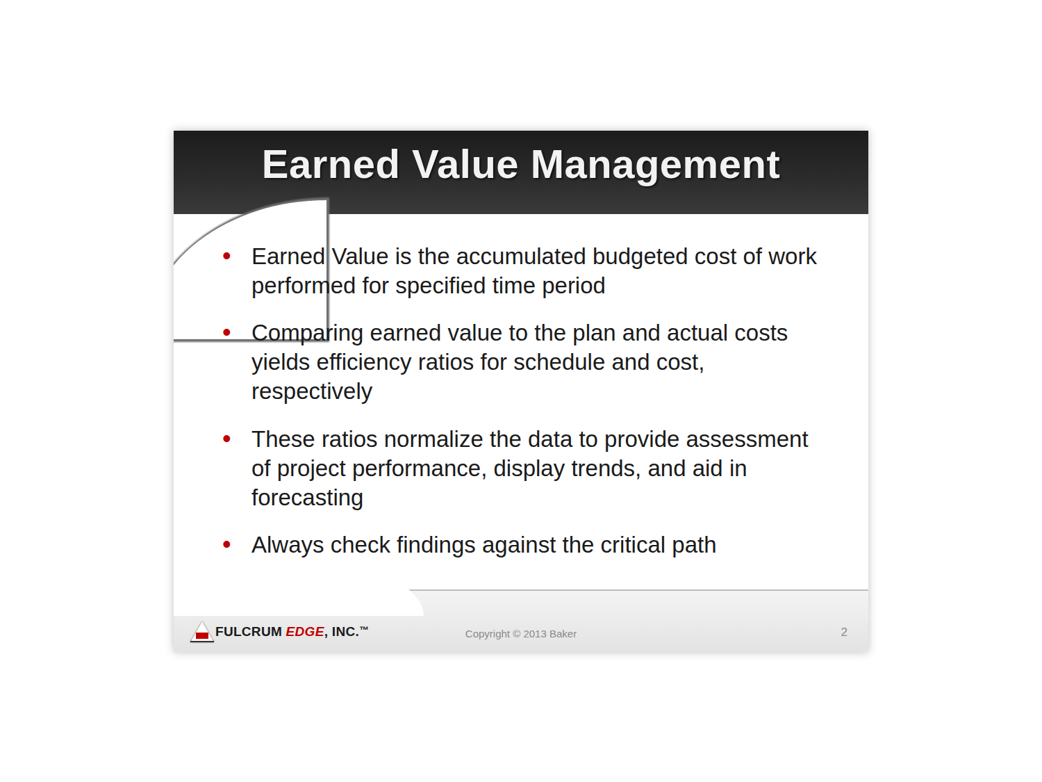Earned Value Management
Earned Value is the accumulated budgeted cost of work performed for specified time period
Comparing earned value to the plan and actual costs yields efficiency ratios for schedule and cost, respectively
These ratios normalize the data to provide assessment of project performance, display trends, and aid in forecasting
Always check findings against the critical path
FULCRUM EDGE, INC.™
Copyright © 2013 Baker
2